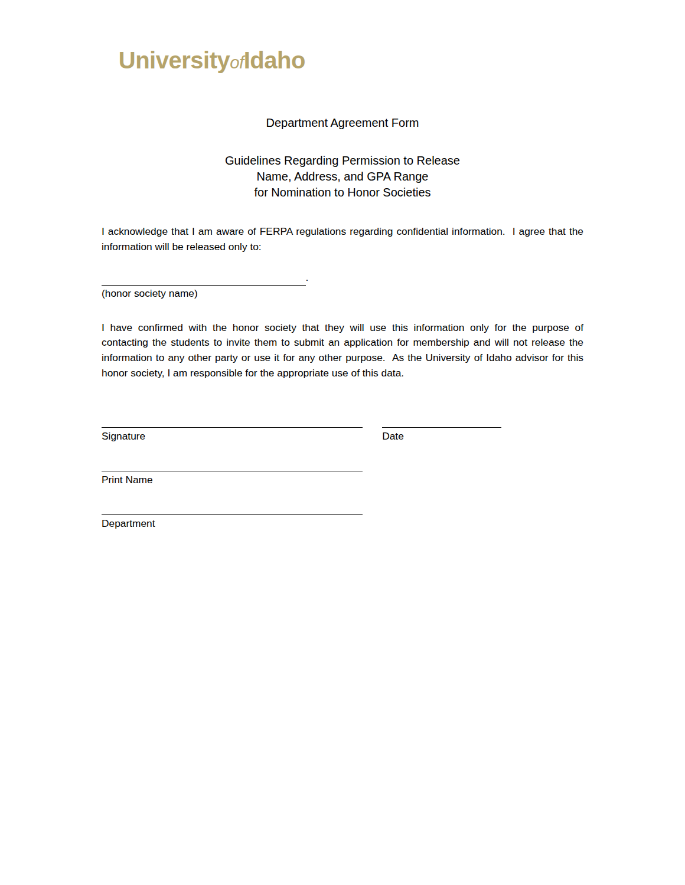Universityof Idaho
Department Agreement Form
Guidelines Regarding Permission to Release
Name, Address, and GPA Range
for Nomination to Honor Societies
I acknowledge that I am aware of FERPA regulations regarding confidential information. I agree that the information will be released only to:
.
(honor society name)
I have confirmed with the honor society that they will use this information only for the purpose of contacting the students to invite them to submit an application for membership and will not release the information to any other party or use it for any other purpose. As the University of Idaho advisor for this honor society, I am responsible for the appropriate use of this data.
Signature
Date
Print Name
Department